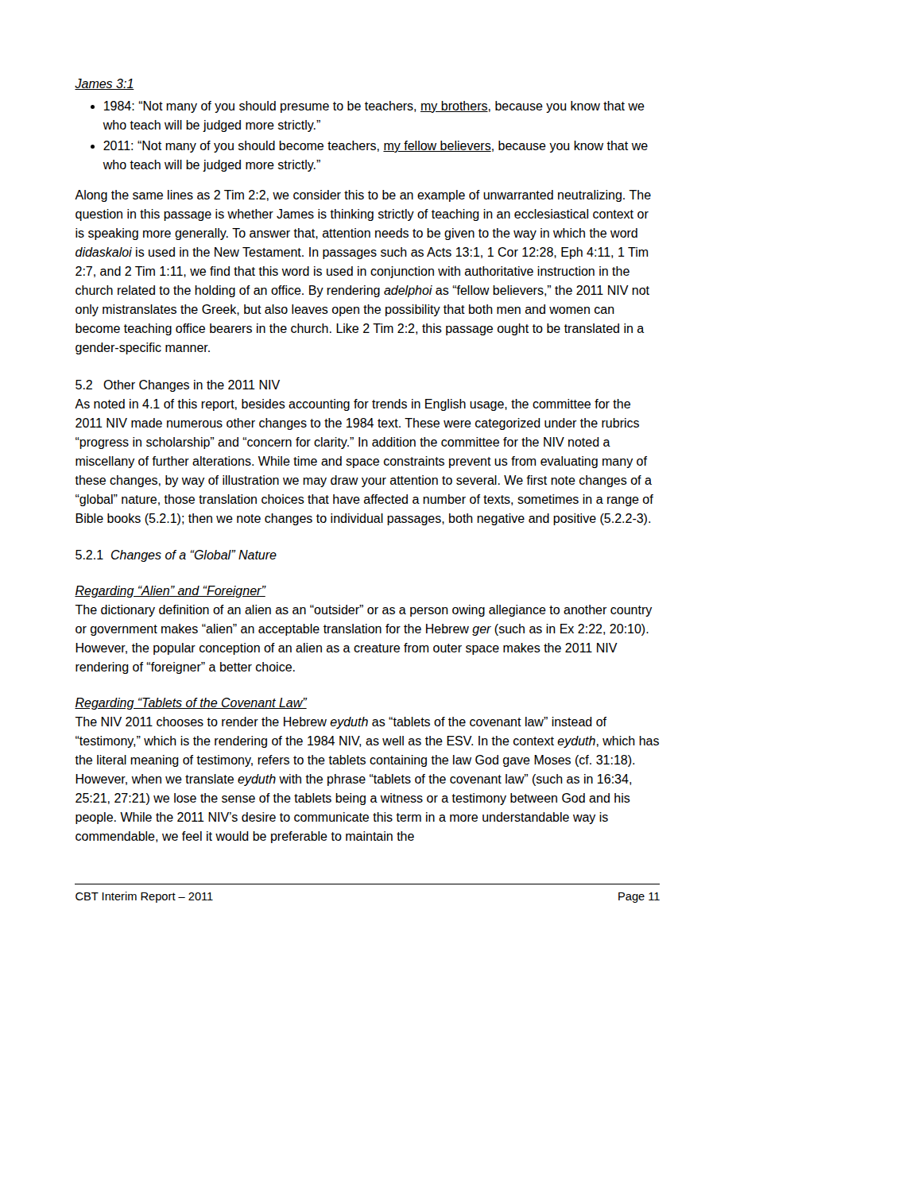James 3:1
1984: “Not many of you should presume to be teachers, my brothers, because you know that we who teach will be judged more strictly.”
2011: “Not many of you should become teachers, my fellow believers, because you know that we who teach will be judged more strictly.”
Along the same lines as 2 Tim 2:2, we consider this to be an example of unwarranted neutralizing. The question in this passage is whether James is thinking strictly of teaching in an ecclesiastical context or is speaking more generally. To answer that, attention needs to be given to the way in which the word didaskaloi is used in the New Testament. In passages such as Acts 13:1, 1 Cor 12:28, Eph 4:11, 1 Tim 2:7, and 2 Tim 1:11, we find that this word is used in conjunction with authoritative instruction in the church related to the holding of an office. By rendering adelphoi as “fellow believers,” the 2011 NIV not only mistranslates the Greek, but also leaves open the possibility that both men and women can become teaching office bearers in the church. Like 2 Tim 2:2, this passage ought to be translated in a gender-specific manner.
5.2 Other Changes in the 2011 NIV
As noted in 4.1 of this report, besides accounting for trends in English usage, the committee for the 2011 NIV made numerous other changes to the 1984 text. These were categorized under the rubrics “progress in scholarship” and “concern for clarity.” In addition the committee for the NIV noted a miscellany of further alterations. While time and space constraints prevent us from evaluating many of these changes, by way of illustration we may draw your attention to several. We first note changes of a “global” nature, those translation choices that have affected a number of texts, sometimes in a range of Bible books (5.2.1); then we note changes to individual passages, both negative and positive (5.2.2-3).
5.2.1 Changes of a “Global” Nature
Regarding “Alien” and “Foreigner”
The dictionary definition of an alien as an “outsider” or as a person owing allegiance to another country or government makes “alien” an acceptable translation for the Hebrew ger (such as in Ex 2:22, 20:10). However, the popular conception of an alien as a creature from outer space makes the 2011 NIV rendering of “foreigner” a better choice.
Regarding “Tablets of the Covenant Law”
The NIV 2011 chooses to render the Hebrew eyduth as “tablets of the covenant law” instead of “testimony,” which is the rendering of the 1984 NIV, as well as the ESV. In the context eyduth, which has the literal meaning of testimony, refers to the tablets containing the law God gave Moses (cf. 31:18). However, when we translate eyduth with the phrase “tablets of the covenant law” (such as in 16:34, 25:21, 27:21) we lose the sense of the tablets being a witness or a testimony between God and his people. While the 2011 NIV’s desire to communicate this term in a more understandable way is commendable, we feel it would be preferable to maintain the
CBT Interim Report – 2011 Page 11